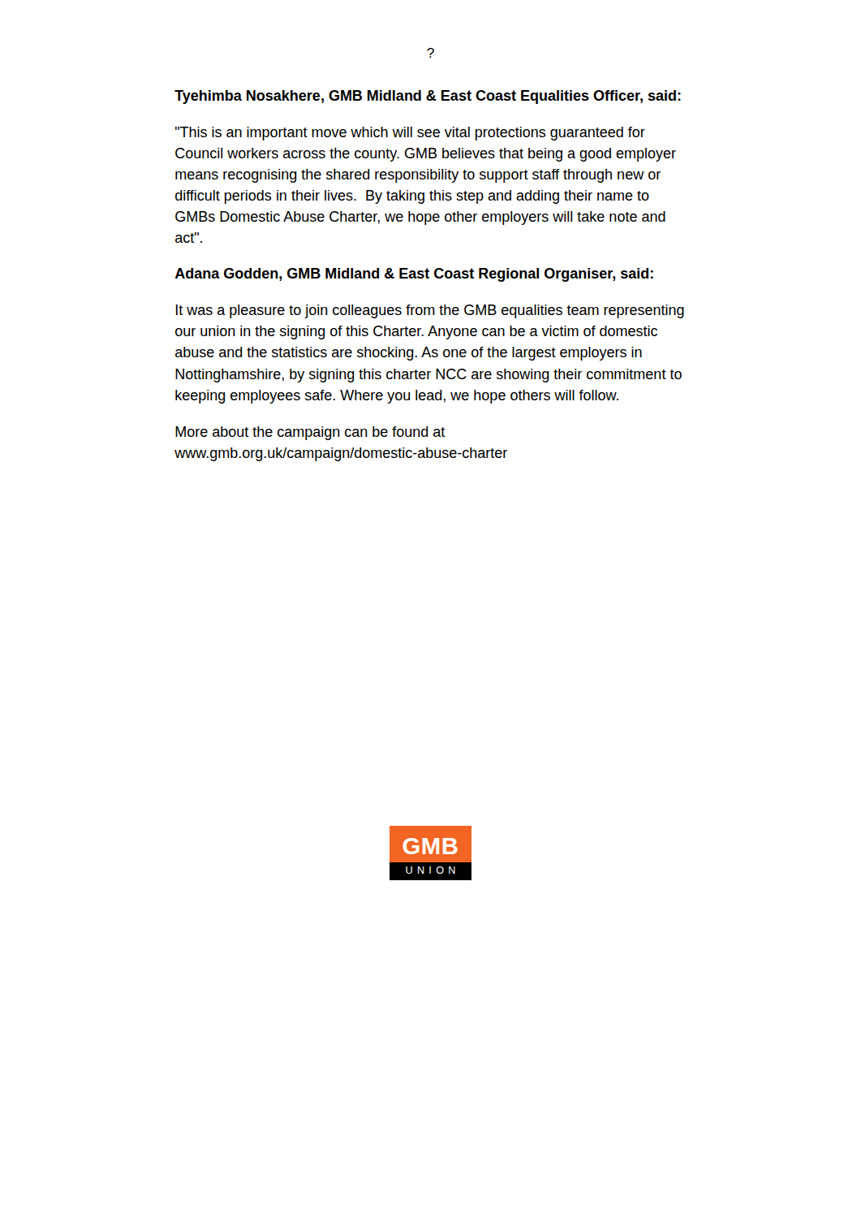?
Tyehimba Nosakhere, GMB Midland & East Coast Equalities Officer, said:
"This is an important move which will see vital protections guaranteed for Council workers across the county. GMB believes that being a good employer means recognising the shared responsibility to support staff through new or difficult periods in their lives. By taking this step and adding their name to GMBs Domestic Abuse Charter, we hope other employers will take note and act".
Adana Godden, GMB Midland & East Coast Regional Organiser, said:
It was a pleasure to join colleagues from the GMB equalities team representing our union in the signing of this Charter. Anyone can be a victim of domestic abuse and the statistics are shocking. As one of the largest employers in Nottinghamshire, by signing this charter NCC are showing their commitment to keeping employees safe. Where you lead, we hope others will follow.
More about the campaign can be found at www.gmb.org.uk/campaign/domestic-abuse-charter
GMB
UNION